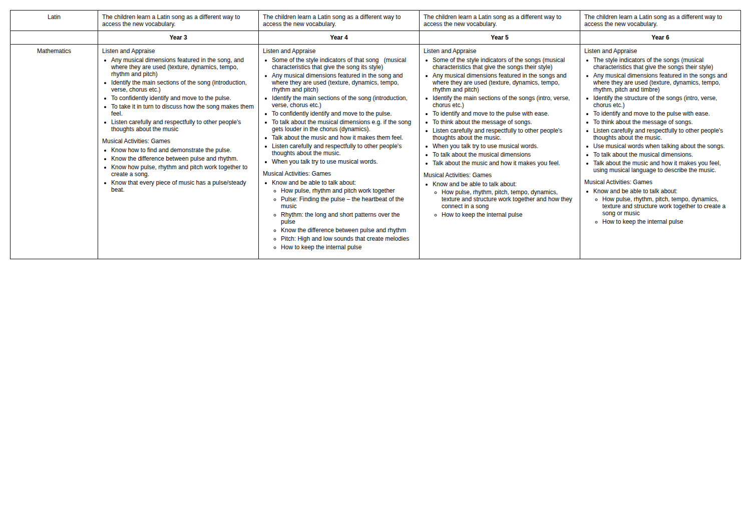| Latin | The children learn a Latin song as a different way to access the new vocabulary. | The children learn a Latin song as a different way to access the new vocabulary. | The children learn a Latin song as a different way to access the new vocabulary. | The children learn a Latin song as a different way to access the new vocabulary. |
| | Year 3 | Year 4 | Year 5 | Year 6 |
| Mathematics | Listen and Appraise Any musical dimensions featured in the song, and where they are used (texture, dynamics, tempo, rhythm and pitch) Identify the main sections of the song (introduction, verse, chorus etc.) To confidently identify and move to the pulse. To take it in turn to discuss how the song makes them feel. Listen carefully and respectfully to other people's thoughts about the music Musical Activities: Games Know how to find and demonstrate the pulse. Know the difference between pulse and rhythm. Know how pulse, rhythm and pitch work together to create a song. Know that every piece of music has a pulse/steady beat. | Listen and Appraise Some of the style indicators of that song (musical characteristics that give the song its style) Any musical dimensions featured in the song and where they are used (texture, dynamics, tempo, rhythm and pitch) Identify the main sections of the song (introduction, verse, chorus etc.) To confidently identify and move to the pulse. To talk about the musical dimensions e.g. if the song gets louder in the chorus (dynamics). Talk about the music and how it makes them feel. Listen carefully and respectfully to other people's thoughts about the music. When you talk try to use musical words. Musical Activities: Games Know and be able to talk about: How pulse, rhythm and pitch work together Pulse: Finding the pulse – the heartbeat of the music Rhythm: the long and short patterns over the pulse Know the difference between pulse and rhythm Pitch: High and low sounds that create melodies How to keep the internal pulse | Listen and Appraise Some of the style indicators of the songs (musical characteristics that give the songs their style) Any musical dimensions featured in the songs and where they are used (texture, dynamics, tempo, rhythm and pitch) Identify the main sections of the songs (intro, verse, chorus etc.) To identify and move to the pulse with ease. To think about the message of songs. Listen carefully and respectfully to other people's thoughts about the music. When you talk try to use musical words. To talk about the musical dimensions Talk about the music and how it makes you feel. Musical Activities: Games Know and be able to talk about: How pulse, rhythm, pitch, tempo, dynamics, texture and structure work together and how they connect in a song How to keep the internal pulse | Listen and Appraise The style indicators of the songs (musical characteristics that give the songs their style) Any musical dimensions featured in the songs and where they are used (texture, dynamics, tempo, rhythm, pitch and timbre) Identify the structure of the songs (intro, verse, chorus etc.) To identify and move to the pulse with ease. To think about the message of songs. Listen carefully and respectfully to other people's thoughts about the music. Use musical words when talking about the songs. To talk about the musical dimensions. Talk about the music and how it makes you feel, using musical language to describe the music. Musical Activities: Games Know and be able to talk about: How pulse, rhythm, pitch, tempo, dynamics, texture and structure work together to create a song or music How to keep the internal pulse |